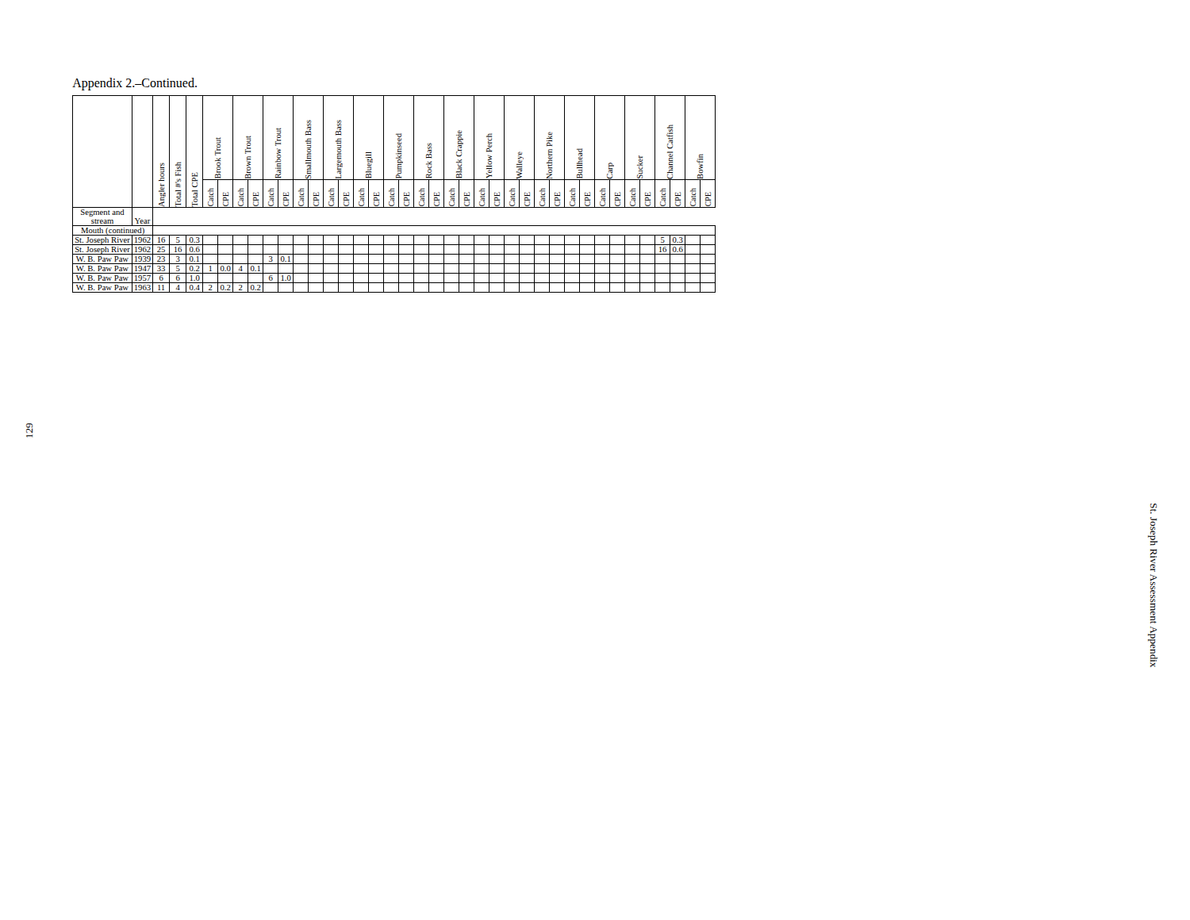Appendix 2.–Continued.
| | | Angler hours | Total #'s Fish | Total CPE | Brook Trout | Brown Trout | Rainbow Trout | Smallmouth Bass | Largemouth Bass | Bluegill | Pumpkinseed | Rock Bass | Black Crappie | Yellow Perch | Walleye | Northern Pike | Bullhead | Carp | Sucker | Channel Catfish | Bowfin |
| --- | --- | --- | --- | --- | --- | --- | --- | --- | --- | --- | --- | --- | --- | --- | --- | --- | --- | --- | --- | --- | --- |
| Catch | CPE | Catch | CPE | Catch | CPE | Catch | CPE | Catch | CPE | Catch | CPE | Catch | CPE | Catch | CPE | Catch | CPE | Catch | CPE | Catch | CPE | Catch | CPE | Catch | CPE | Catch | CPE | Catch | CPE | Catch | CPE | Catch | CPE |
| Segment and stream | Year | |
| Mouth (continued) | |
| St. Joseph River | 1962 | 16 | 5 | 0.3 | | | | | | | | | | | | | | | | | | | | | | | | | | | | | | | 5 | 0.3 | | |
| St. Joseph River | 1962 | 25 | 16 | 0.6 | | | | | | | | | | | | | | | | | | | | | | | | | | | | | | | 16 | 0.6 | | |
| W. B. Paw Paw | 1939 | 23 | 3 | 0.1 | | | | | 3 | 0.1 | | | | | | | | | | | | | | | | | | | | | | | | | | | | |
| W. B. Paw Paw | 1947 | 33 | 5 | 0.2 | 1 | 0.0 | 4 | 0.1 | | | | | | | | | | | | | | | | | | | | | | | | | | | | | | |
| W. B. Paw Paw | 1957 | 6 | 6 | 1.0 | | | | | 6 | 1.0 | | | | | | | | | | | | | | | | | | | | | | | | | | | | |
| W. B. Paw Paw | 1963 | 11 | 4 | 0.4 | 2 | 0.2 | 2 | 0.2 | | | | | | | | | | | | | | | | | | | | | | | | | | | | | | |
129
St. Joseph River Assessment Appendix